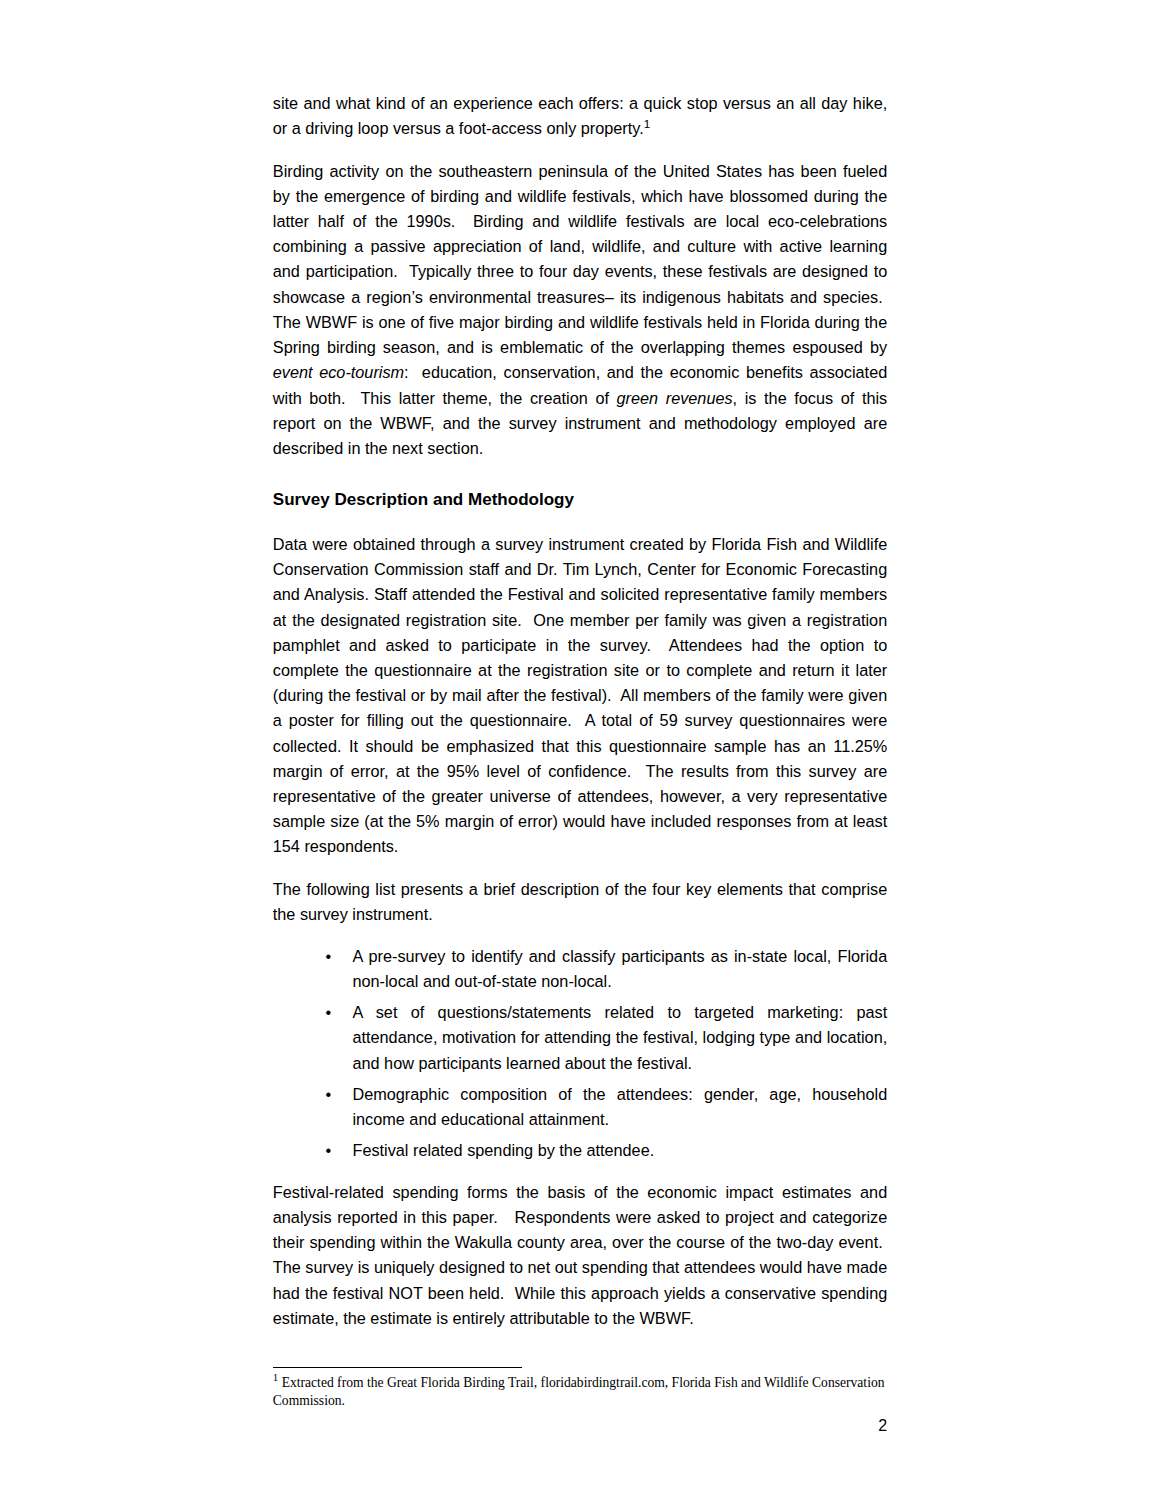site and what kind of an experience each offers: a quick stop versus an all day hike, or a driving loop versus a foot-access only property.1
Birding activity on the southeastern peninsula of the United States has been fueled by the emergence of birding and wildlife festivals, which have blossomed during the latter half of the 1990s. Birding and wildlife festivals are local eco-celebrations combining a passive appreciation of land, wildlife, and culture with active learning and participation. Typically three to four day events, these festivals are designed to showcase a region’s environmental treasures– its indigenous habitats and species. The WBWF is one of five major birding and wildlife festivals held in Florida during the Spring birding season, and is emblematic of the overlapping themes espoused by event eco-tourism: education, conservation, and the economic benefits associated with both. This latter theme, the creation of green revenues, is the focus of this report on the WBWF, and the survey instrument and methodology employed are described in the next section.
Survey Description and Methodology
Data were obtained through a survey instrument created by Florida Fish and Wildlife Conservation Commission staff and Dr. Tim Lynch, Center for Economic Forecasting and Analysis. Staff attended the Festival and solicited representative family members at the designated registration site. One member per family was given a registration pamphlet and asked to participate in the survey. Attendees had the option to complete the questionnaire at the registration site or to complete and return it later (during the festival or by mail after the festival). All members of the family were given a poster for filling out the questionnaire. A total of 59 survey questionnaires were collected. It should be emphasized that this questionnaire sample has an 11.25% margin of error, at the 95% level of confidence. The results from this survey are representative of the greater universe of attendees, however, a very representative sample size (at the 5% margin of error) would have included responses from at least 154 respondents.
The following list presents a brief description of the four key elements that comprise the survey instrument.
A pre-survey to identify and classify participants as in-state local, Florida non-local and out-of-state non-local.
A set of questions/statements related to targeted marketing: past attendance, motivation for attending the festival, lodging type and location, and how participants learned about the festival.
Demographic composition of the attendees: gender, age, household income and educational attainment.
Festival related spending by the attendee.
Festival-related spending forms the basis of the economic impact estimates and analysis reported in this paper. Respondents were asked to project and categorize their spending within the Wakulla county area, over the course of the two-day event. The survey is uniquely designed to net out spending that attendees would have made had the festival NOT been held. While this approach yields a conservative spending estimate, the estimate is entirely attributable to the WBWF.
1 Extracted from the Great Florida Birding Trail, floridabirdingtrail.com, Florida Fish and Wildlife Conservation Commission.
2